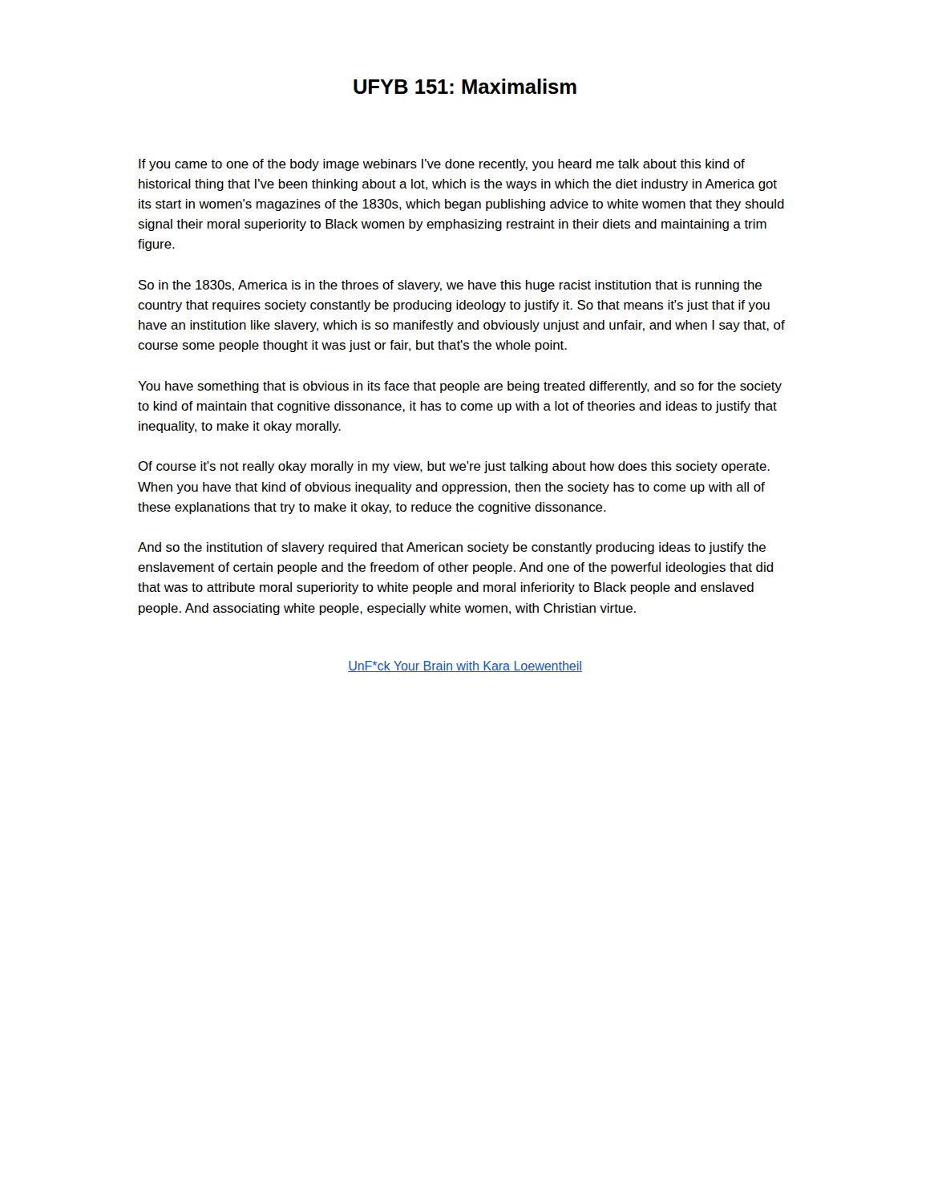UFYB 151: Maximalism
If you came to one of the body image webinars I've done recently, you heard me talk about this kind of historical thing that I've been thinking about a lot, which is the ways in which the diet industry in America got its start in women's magazines of the 1830s, which began publishing advice to white women that they should signal their moral superiority to Black women by emphasizing restraint in their diets and maintaining a trim figure.
So in the 1830s, America is in the throes of slavery, we have this huge racist institution that is running the country that requires society constantly be producing ideology to justify it. So that means it's just that if you have an institution like slavery, which is so manifestly and obviously unjust and unfair, and when I say that, of course some people thought it was just or fair, but that's the whole point.
You have something that is obvious in its face that people are being treated differently, and so for the society to kind of maintain that cognitive dissonance, it has to come up with a lot of theories and ideas to justify that inequality, to make it okay morally.
Of course it's not really okay morally in my view, but we're just talking about how does this society operate. When you have that kind of obvious inequality and oppression, then the society has to come up with all of these explanations that try to make it okay, to reduce the cognitive dissonance.
And so the institution of slavery required that American society be constantly producing ideas to justify the enslavement of certain people and the freedom of other people. And one of the powerful ideologies that did that was to attribute moral superiority to white people and moral inferiority to Black people and enslaved people. And associating white people, especially white women, with Christian virtue.
UnF*ck Your Brain with Kara Loewentheil